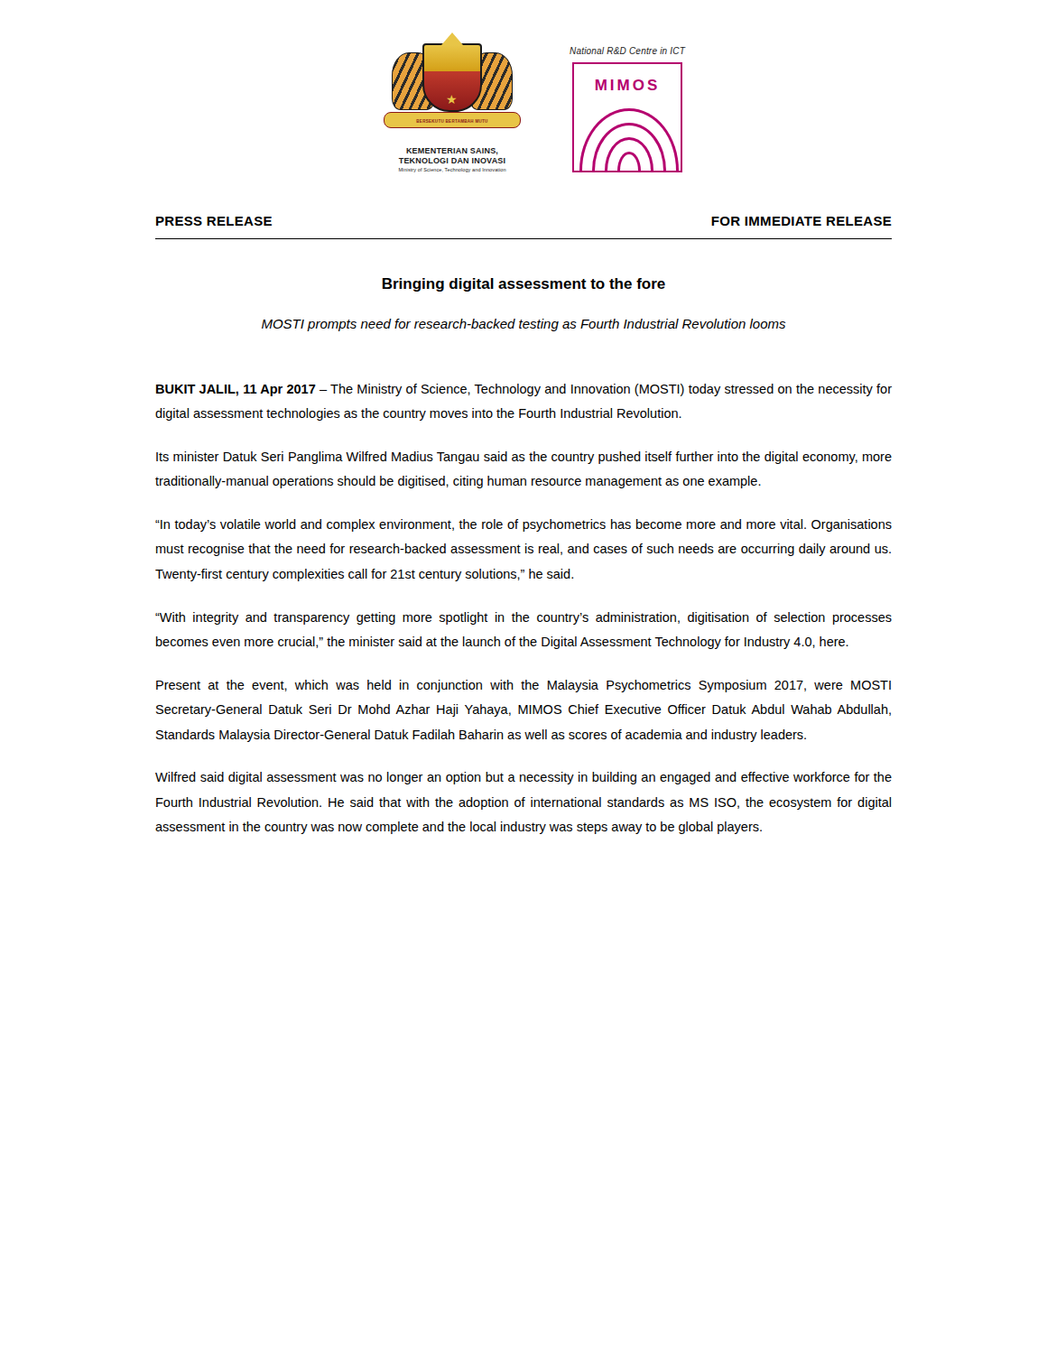★
BERSEKUTU BERTAMBAH MUTU
KEMENTERIAN SAINS,
TEKNOLOGI DAN INOVASI
Ministry of Science, Technology and Innovation
National R&D Centre in ICT
MIMOS
PRESS RELEASE FOR IMMEDIATE RELEASE
Bringing digital assessment to the fore
MOSTI prompts need for research-backed testing as Fourth Industrial Revolution looms
BUKIT JALIL, 11 Apr 2017 – The Ministry of Science, Technology and Innovation (MOSTI) today stressed on the necessity for digital assessment technologies as the country moves into the Fourth Industrial Revolution.
Its minister Datuk Seri Panglima Wilfred Madius Tangau said as the country pushed itself further into the digital economy, more traditionally-manual operations should be digitised, citing human resource management as one example.
“In today’s volatile world and complex environment, the role of psychometrics has become more and more vital. Organisations must recognise that the need for research-backed assessment is real, and cases of such needs are occurring daily around us. Twenty-first century complexities call for 21st century solutions,” he said.
“With integrity and transparency getting more spotlight in the country’s administration, digitisation of selection processes becomes even more crucial,” the minister said at the launch of the Digital Assessment Technology for Industry 4.0, here.
Present at the event, which was held in conjunction with the Malaysia Psychometrics Symposium 2017, were MOSTI Secretary-General Datuk Seri Dr Mohd Azhar Haji Yahaya, MIMOS Chief Executive Officer Datuk Abdul Wahab Abdullah, Standards Malaysia Director-General Datuk Fadilah Baharin as well as scores of academia and industry leaders.
Wilfred said digital assessment was no longer an option but a necessity in building an engaged and effective workforce for the Fourth Industrial Revolution. He said that with the adoption of international standards as MS ISO, the ecosystem for digital assessment in the country was now complete and the local industry was steps away to be global players.